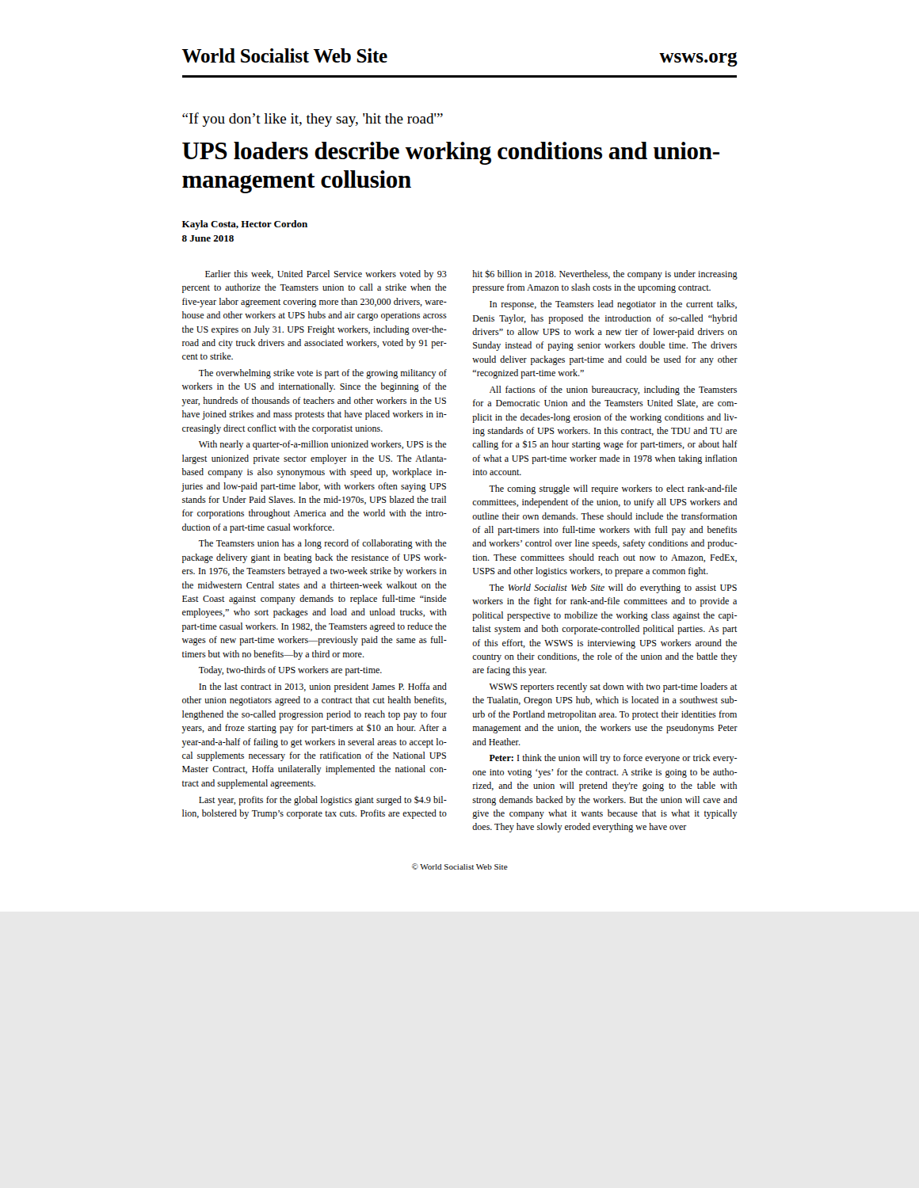World Socialist Web Site
wsws.org
“If you don’t like it, they say, 'hit the road'”
UPS loaders describe working conditions and union-management collusion
Kayla Costa, Hector Cordon 8 June 2018
Earlier this week, United Parcel Service workers voted by 93 percent to authorize the Teamsters union to call a strike when the five-year labor agreement covering more than 230,000 drivers, warehouse and other workers at UPS hubs and air cargo operations across the US expires on July 31. UPS Freight workers, including over-the-road and city truck drivers and associated workers, voted by 91 percent to strike.
The overwhelming strike vote is part of the growing militancy of workers in the US and internationally. Since the beginning of the year, hundreds of thousands of teachers and other workers in the US have joined strikes and mass protests that have placed workers in increasingly direct conflict with the corporatist unions.
With nearly a quarter-of-a-million unionized workers, UPS is the largest unionized private sector employer in the US. The Atlanta-based company is also synonymous with speed up, workplace injuries and low-paid part-time labor, with workers often saying UPS stands for Under Paid Slaves. In the mid-1970s, UPS blazed the trail for corporations throughout America and the world with the introduction of a part-time casual workforce.
The Teamsters union has a long record of collaborating with the package delivery giant in beating back the resistance of UPS workers. In 1976, the Teamsters betrayed a two-week strike by workers in the midwestern Central states and a thirteen-week walkout on the East Coast against company demands to replace full-time “inside employees,” who sort packages and load and unload trucks, with part-time casual workers. In 1982, the Teamsters agreed to reduce the wages of new part-time workers—previously paid the same as full-timers but with no benefits—by a third or more.
Today, two-thirds of UPS workers are part-time.
In the last contract in 2013, union president James P. Hoffa and other union negotiators agreed to a contract that cut health benefits, lengthened the so-called progression period to reach top pay to four years, and froze starting pay for part-timers at $10 an hour. After a year-and-a-half of failing to get workers in several areas to accept local supplements necessary for the ratification of the National UPS Master Contract, Hoffa unilaterally implemented the national contract and supplemental agreements.
Last year, profits for the global logistics giant surged to $4.9 billion, bolstered by Trump’s corporate tax cuts. Profits are expected to hit $6 billion in 2018. Nevertheless, the company is under increasing pressure from Amazon to slash costs in the upcoming contract.
In response, the Teamsters lead negotiator in the current talks, Denis Taylor, has proposed the introduction of so-called “hybrid drivers” to allow UPS to work a new tier of lower-paid drivers on Sunday instead of paying senior workers double time. The drivers would deliver packages part-time and could be used for any other “recognized part-time work.”
All factions of the union bureaucracy, including the Teamsters for a Democratic Union and the Teamsters United Slate, are complicit in the decades-long erosion of the working conditions and living standards of UPS workers. In this contract, the TDU and TU are calling for a $15 an hour starting wage for part-timers, or about half of what a UPS part-time worker made in 1978 when taking inflation into account.
The coming struggle will require workers to elect rank-and-file committees, independent of the union, to unify all UPS workers and outline their own demands. These should include the transformation of all part-timers into full-time workers with full pay and benefits and workers’ control over line speeds, safety conditions and production. These committees should reach out now to Amazon, FedEx, USPS and other logistics workers, to prepare a common fight.
The World Socialist Web Site will do everything to assist UPS workers in the fight for rank-and-file committees and to provide a political perspective to mobilize the working class against the capitalist system and both corporate-controlled political parties. As part of this effort, the WSWS is interviewing UPS workers around the country on their conditions, the role of the union and the battle they are facing this year.
WSWS reporters recently sat down with two part-time loaders at the Tualatin, Oregon UPS hub, which is located in a southwest suburb of the Portland metropolitan area. To protect their identities from management and the union, the workers use the pseudonyms Peter and Heather.
Peter: I think the union will try to force everyone or trick everyone into voting ‘yes’ for the contract. A strike is going to be authorized, and the union will pretend they're going to the table with strong demands backed by the workers. But the union will cave and give the company what it wants because that is what it typically does. They have slowly eroded everything we have over
© World Socialist Web Site